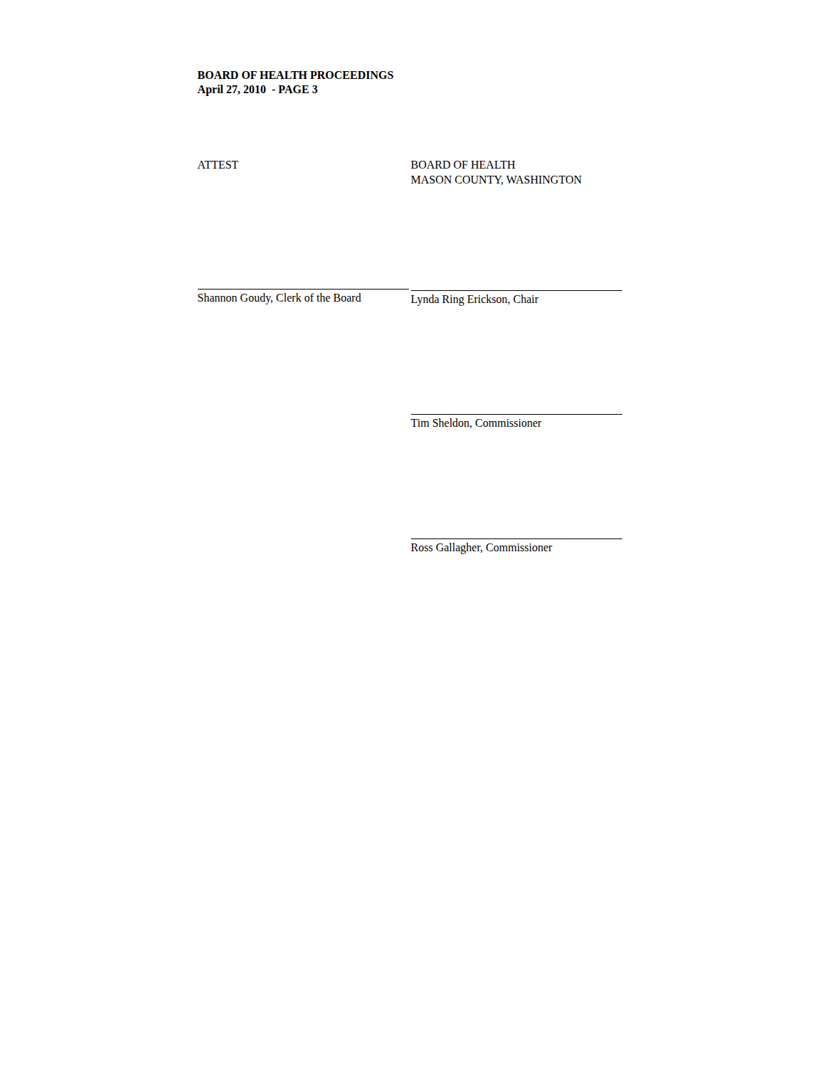BOARD OF HEALTH PROCEEDINGS
April 27, 2010 - PAGE 3
| ATTEST Shannon Goudy, Clerk of the Board | BOARD OF HEALTH MASON COUNTY, WASHINGTON Lynda Ring Erickson, Chair Tim Sheldon, Commissioner Ross Gallagher, Commissioner |